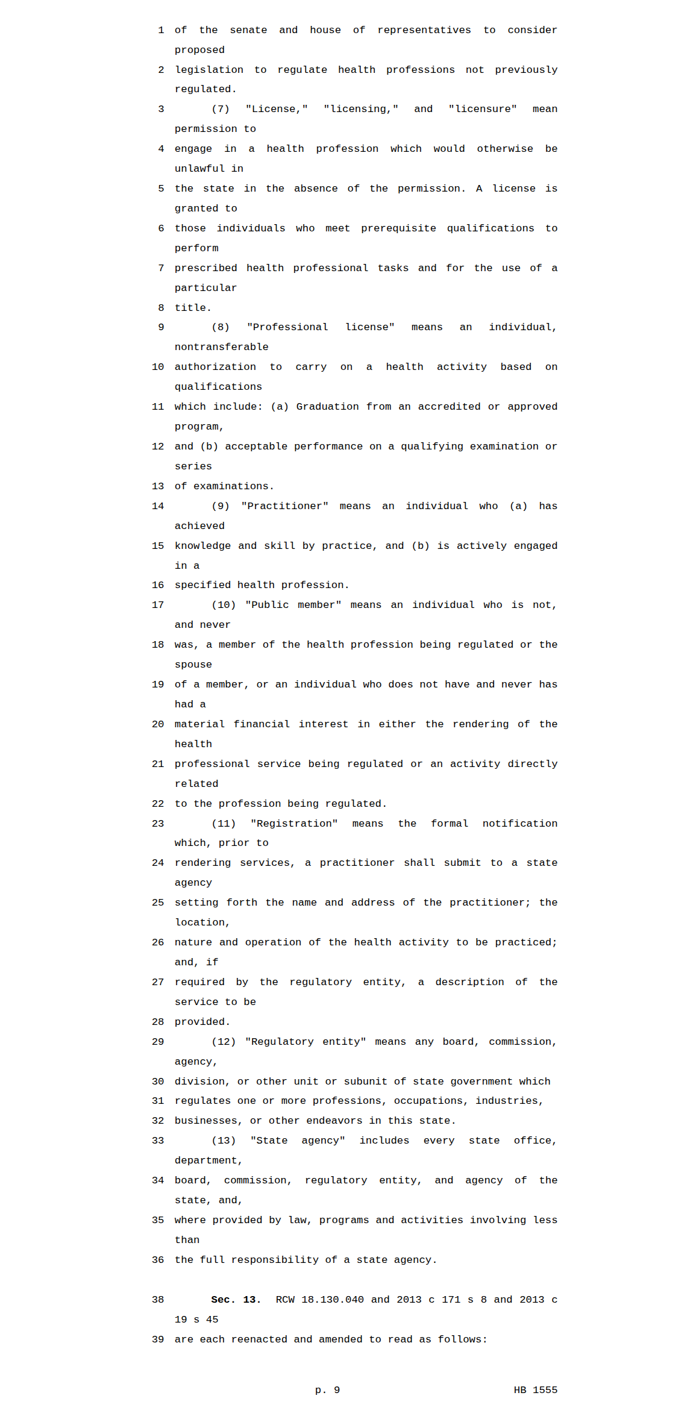of the senate and house of representatives to consider proposed
legislation to regulate health professions not previously regulated.
(7) "License," "licensing," and "licensure" mean permission to
engage in a health profession which would otherwise be unlawful in
the state in the absence of the permission. A license is granted to
those individuals who meet prerequisite qualifications to perform
prescribed health professional tasks and for the use of a particular
title.
(8) "Professional license" means an individual, nontransferable
authorization to carry on a health activity based on qualifications
which include: (a) Graduation from an accredited or approved program,
and (b) acceptable performance on a qualifying examination or series
of examinations.
(9) "Practitioner" means an individual who (a) has achieved
knowledge and skill by practice, and (b) is actively engaged in a
specified health profession.
(10) "Public member" means an individual who is not, and never
was, a member of the health profession being regulated or the spouse
of a member, or an individual who does not have and never has had a
material financial interest in either the rendering of the health
professional service being regulated or an activity directly related
to the profession being regulated.
(11) "Registration" means the formal notification which, prior to
rendering services, a practitioner shall submit to a state agency
setting forth the name and address of the practitioner; the location,
nature and operation of the health activity to be practiced; and, if
required by the regulatory entity, a description of the service to be
provided.
(12) "Regulatory entity" means any board, commission, agency,
division, or other unit or subunit of state government which
regulates one or more professions, occupations, industries,
businesses, or other endeavors in this state.
(13) "State agency" includes every state office, department,
board, commission, regulatory entity, and agency of the state, and,
where provided by law, programs and activities involving less than
the full responsibility of a state agency.
Sec. 13. RCW 18.130.040 and 2013 c 171 s 8 and 2013 c 19 s 45
are each reenacted and amended to read as follows:
p. 9
HB 1555